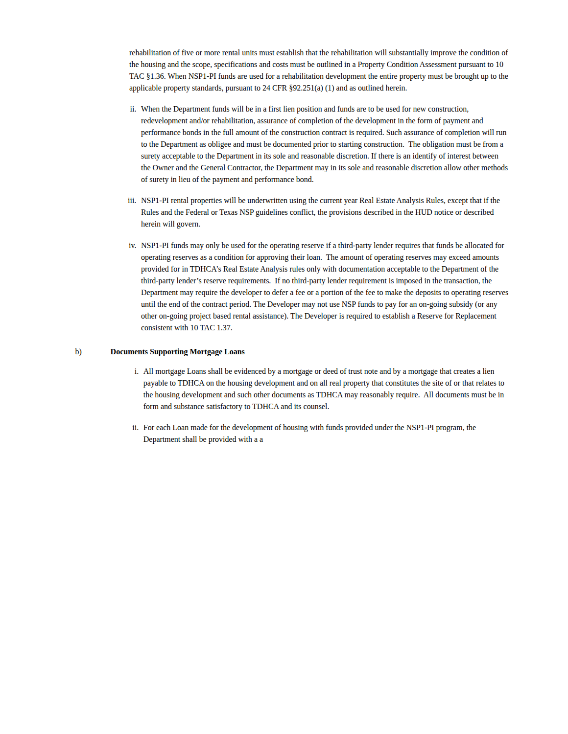rehabilitation of five or more rental units must establish that the rehabilitation will substantially improve the condition of the housing and the scope, specifications and costs must be outlined in a Property Condition Assessment pursuant to 10 TAC §1.36. When NSP1-PI funds are used for a rehabilitation development the entire property must be brought up to the applicable property standards, pursuant to 24 CFR §92.251(a) (1) and as outlined herein.
ii. When the Department funds will be in a first lien position and funds are to be used for new construction, redevelopment and/or rehabilitation, assurance of completion of the development in the form of payment and performance bonds in the full amount of the construction contract is required. Such assurance of completion will run to the Department as obligee and must be documented prior to starting construction. The obligation must be from a surety acceptable to the Department in its sole and reasonable discretion. If there is an identify of interest between the Owner and the General Contractor, the Department may in its sole and reasonable discretion allow other methods of surety in lieu of the payment and performance bond.
iii. NSP1-PI rental properties will be underwritten using the current year Real Estate Analysis Rules, except that if the Rules and the Federal or Texas NSP guidelines conflict, the provisions described in the HUD notice or described herein will govern.
iv. NSP1-PI funds may only be used for the operating reserve if a third-party lender requires that funds be allocated for operating reserves as a condition for approving their loan. The amount of operating reserves may exceed amounts provided for in TDHCA’s Real Estate Analysis rules only with documentation acceptable to the Department of the third-party lender’s reserve requirements. If no third-party lender requirement is imposed in the transaction, the Department may require the developer to defer a fee or a portion of the fee to make the deposits to operating reserves until the end of the contract period. The Developer may not use NSP funds to pay for an on-going subsidy (or any other on-going project based rental assistance). The Developer is required to establish a Reserve for Replacement consistent with 10 TAC 1.37.
b) Documents Supporting Mortgage Loans
i. All mortgage Loans shall be evidenced by a mortgage or deed of trust note and by a mortgage that creates a lien payable to TDHCA on the housing development and on all real property that constitutes the site of or that relates to the housing development and such other documents as TDHCA may reasonably require. All documents must be in form and substance satisfactory to TDHCA and its counsel.
ii. For each Loan made for the development of housing with funds provided under the NSP1-PI program, the Department shall be provided with a a